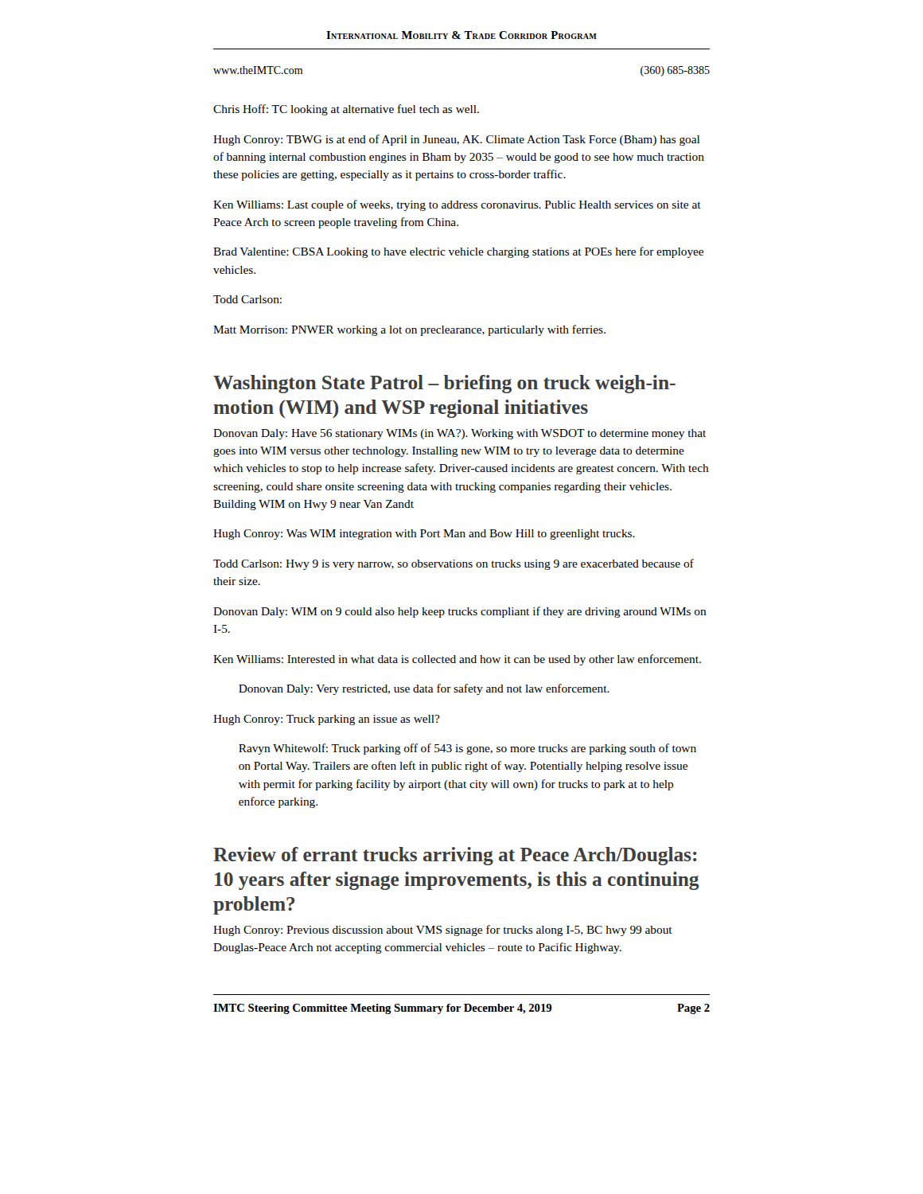International Mobility & Trade Corridor Program
www.theIMTC.com
(360) 685-8385
Chris Hoff: TC looking at alternative fuel tech as well.
Hugh Conroy: TBWG is at end of April in Juneau, AK. Climate Action Task Force (Bham) has goal of banning internal combustion engines in Bham by 2035 – would be good to see how much traction these policies are getting, especially as it pertains to cross-border traffic.
Ken Williams: Last couple of weeks, trying to address coronavirus. Public Health services on site at Peace Arch to screen people traveling from China.
Brad Valentine: CBSA Looking to have electric vehicle charging stations at POEs here for employee vehicles.
Todd Carlson:
Matt Morrison: PNWER working a lot on preclearance, particularly with ferries.
Washington State Patrol – briefing on truck weigh-in-motion (WIM) and WSP regional initiatives
Donovan Daly: Have 56 stationary WIMs (in WA?). Working with WSDOT to determine money that goes into WIM versus other technology. Installing new WIM to try to leverage data to determine which vehicles to stop to help increase safety. Driver-caused incidents are greatest concern. With tech screening, could share onsite screening data with trucking companies regarding their vehicles. Building WIM on Hwy 9 near Van Zandt
Hugh Conroy: Was WIM integration with Port Man and Bow Hill to greenlight trucks.
Todd Carlson: Hwy 9 is very narrow, so observations on trucks using 9 are exacerbated because of their size.
Donovan Daly: WIM on 9 could also help keep trucks compliant if they are driving around WIMs on I-5.
Ken Williams: Interested in what data is collected and how it can be used by other law enforcement.
Donovan Daly: Very restricted, use data for safety and not law enforcement.
Hugh Conroy: Truck parking an issue as well?
Ravyn Whitewolf: Truck parking off of 543 is gone, so more trucks are parking south of town on Portal Way. Trailers are often left in public right of way. Potentially helping resolve issue with permit for parking facility by airport (that city will own) for trucks to park at to help enforce parking.
Review of errant trucks arriving at Peace Arch/Douglas: 10 years after signage improvements, is this a continuing problem?
Hugh Conroy: Previous discussion about VMS signage for trucks along I-5, BC hwy 99 about Douglas-Peace Arch not accepting commercial vehicles – route to Pacific Highway.
IMTC Steering Committee Meeting Summary for December 4, 2019
Page 2